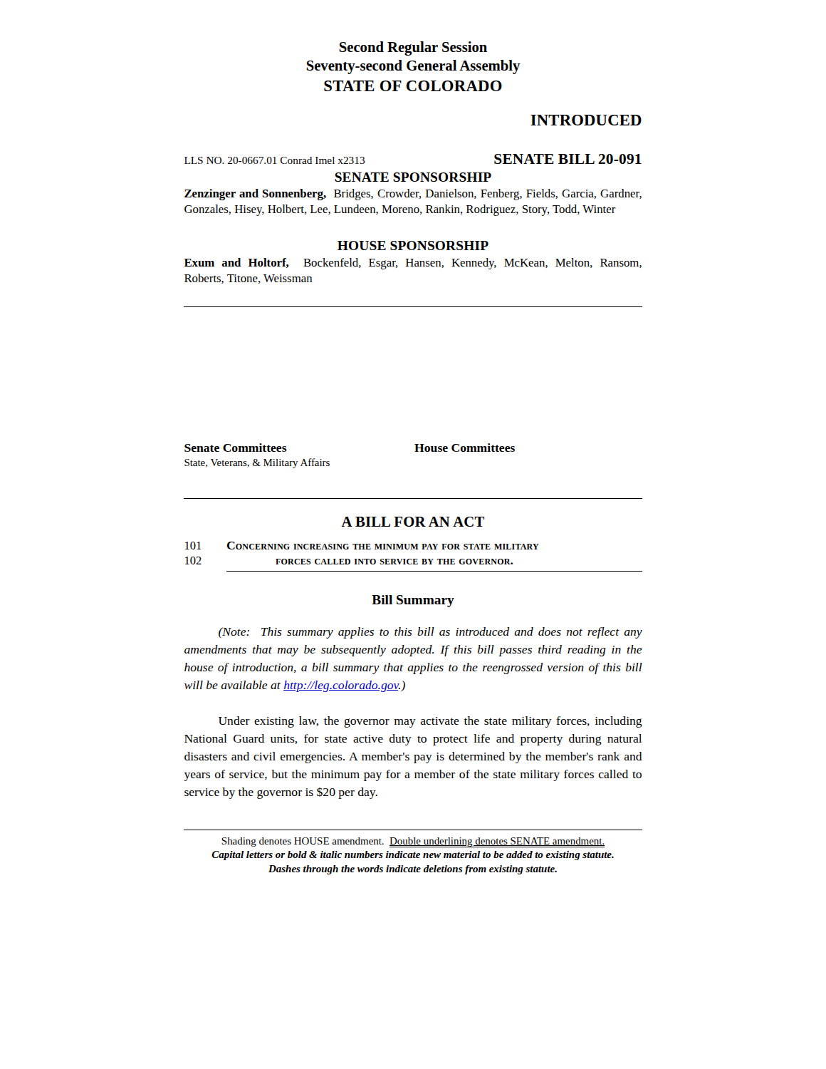Second Regular Session
Seventy-second General Assembly
STATE OF COLORADO
INTRODUCED
LLS NO. 20-0667.01 Conrad Imel x2313
SENATE BILL 20-091
SENATE SPONSORSHIP
Zenzinger and Sonnenberg, Bridges, Crowder, Danielson, Fenberg, Fields, Garcia, Gardner, Gonzales, Hisey, Holbert, Lee, Lundeen, Moreno, Rankin, Rodriguez, Story, Todd, Winter
HOUSE SPONSORSHIP
Exum and Holtorf, Bockenfeld, Esgar, Hansen, Kennedy, McKean, Melton, Ransom, Roberts, Titone, Weissman
Senate Committees
State, Veterans, & Military Affairs
House Committees
A BILL FOR AN ACT
101
Concerning increasing the minimum pay for state military
102
forces called into service by the governor.
Bill Summary
(Note: This summary applies to this bill as introduced and does not reflect any amendments that may be subsequently adopted. If this bill passes third reading in the house of introduction, a bill summary that applies to the reengrossed version of this bill will be available at http://leg.colorado.gov.)
Under existing law, the governor may activate the state military forces, including National Guard units, for state active duty to protect life and property during natural disasters and civil emergencies. A member's pay is determined by the member's rank and years of service, but the minimum pay for a member of the state military forces called to service by the governor is $20 per day.
Shading denotes HOUSE amendment. Double underlining denotes SENATE amendment.
Capital letters or bold & italic numbers indicate new material to be added to existing statute.
Dashes through the words indicate deletions from existing statute.